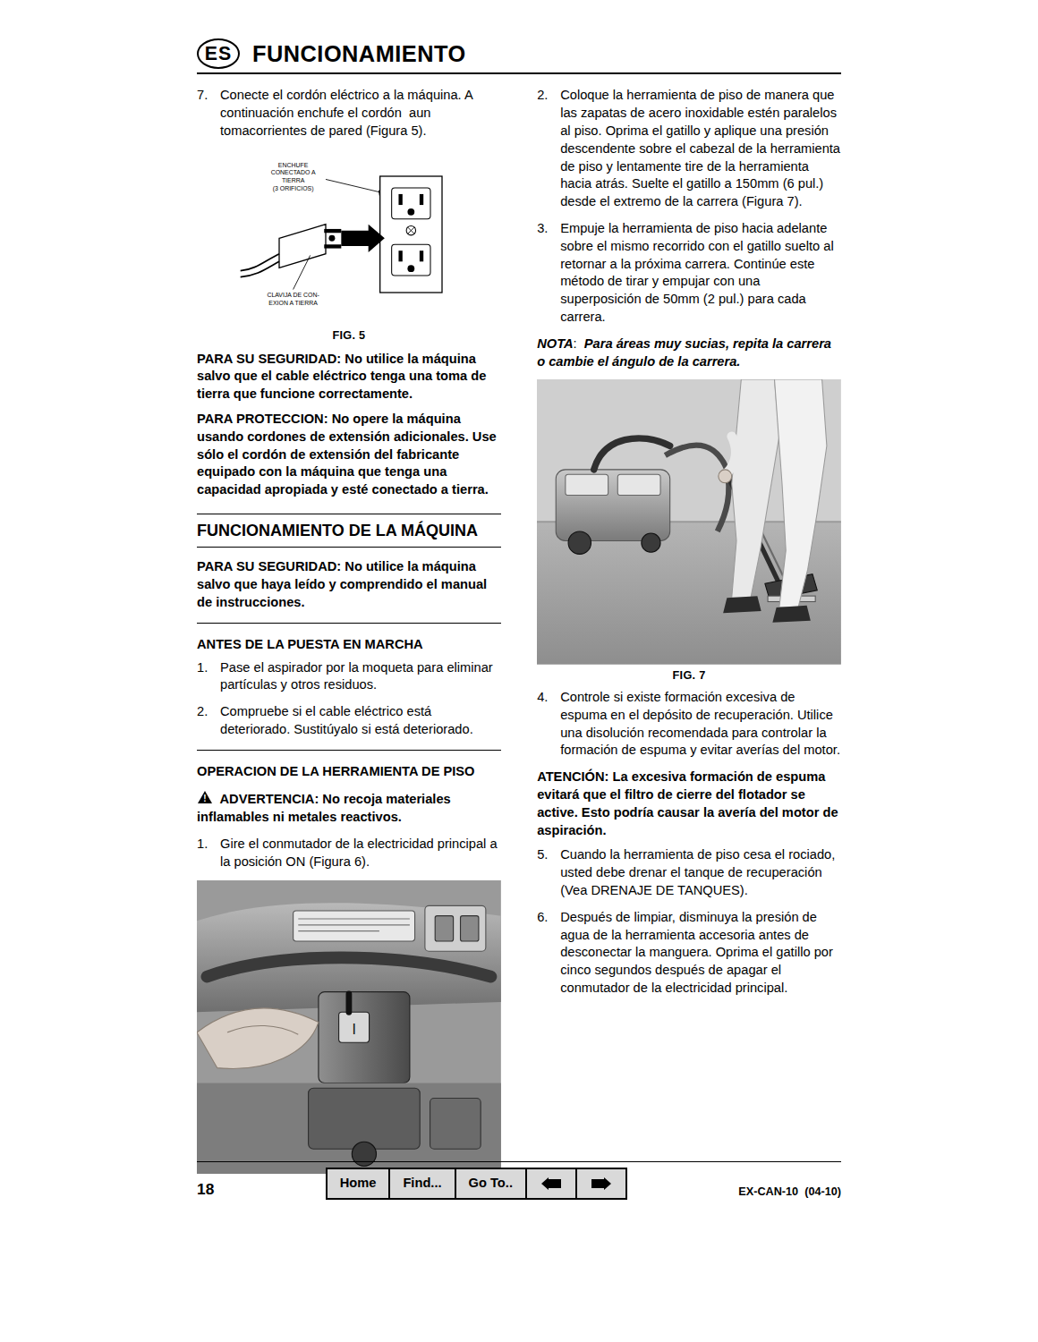ES
FUNCIONAMIENTO
7. Conecte el cordón eléctrico a la máquina. A continuación enchufe el cordón aun tomacorrientes de pared (Figura 5).
ENCHUFE CONECTADO A TIERRA (3 ORIFICIOS) CLAVIJA DE CON- EXION A TIERRA
FIG. 5
PARA SU SEGURIDAD: No utilice la máquina salvo que el cable eléctrico tenga una toma de tierra que funcione correctamente.
PARA PROTECCION: No opere la máquina usando cordones de extensión adicionales. Use sólo el cordón de extensión del fabricante equipado con la máquina que tenga una capacidad apropiada y esté conectado a tierra.
FUNCIONAMIENTO DE LA MÁQUINA
PARA SU SEGURIDAD: No utilice la máquina salvo que haya leído y comprendido el manual de instrucciones.
ANTES DE LA PUESTA EN MARCHA
1. Pase el aspirador por la moqueta para eliminar partículas y otros residuos.
2. Compruebe si el cable eléctrico está deteriorado. Sustitúyalo si está deteriorado.
OPERACION DE LA HERRAMIENTA DE PISO
! ADVERTENCIA: No recoja materiales inflamables ni metales reactivos.
1. Gire el conmutador de la electricidad principal a la posición ON (Figura 6).
I
FIG. 6
2. Coloque la herramienta de piso de manera que las zapatas de acero inoxidable estén paralelos al piso. Oprima el gatillo y aplique una presión descendente sobre el cabezal de la herramienta de piso y lentamente tire de la herramienta hacia atrás. Suelte el gatillo a 150mm (6 pul.) desde el extremo de la carrera (Figura 7).
3. Empuje la herramienta de piso hacia adelante sobre el mismo recorrido con el gatillo suelto al retornar a la próxima carrera. Continúe este método de tirar y empujar con una superposición de 50mm (2 pul.) para cada carrera.
NOTA: Para áreas muy sucias, repita la carrera o cambie el ángulo de la carrera.
FIG. 7
4. Controle si existe formación excesiva de espuma en el depósito de recuperación. Utilice una disolución recomendada para controlar la formación de espuma y evitar averías del motor.
ATENCIÓN: La excesiva formación de espuma evitará que el filtro de cierre del flotador se active. Esto podría causar la avería del motor de aspiración.
5. Cuando la herramienta de piso cesa el rociado, usted debe drenar el tanque de recuperación (Vea DRENAJE DE TANQUES).
6. Después de limpiar, disminuya la presión de agua de la herramienta accesoria antes de desconectar la manguera. Oprima el gatillo por cinco segundos después de apagar el conmutador de la electricidad principal.
18
Home
Find...
Go To..
EX-CAN-10 (04-10)